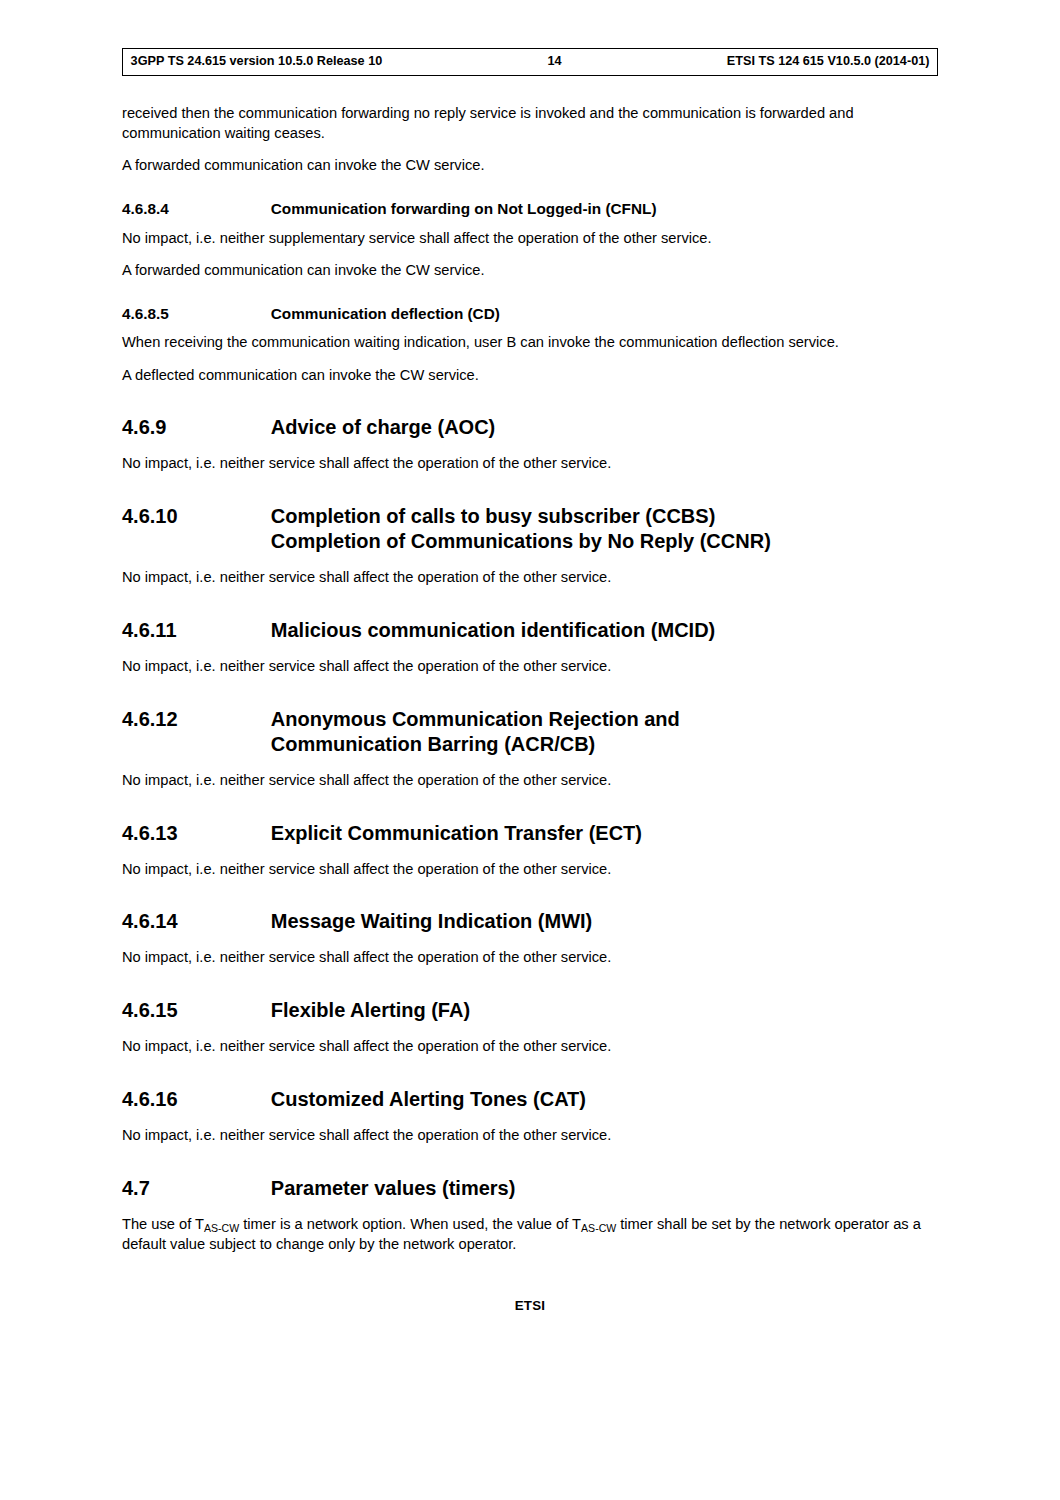3GPP TS 24.615 version 10.5.0 Release 10 14 ETSI TS 124 615 V10.5.0 (2014-01)
received then the communication forwarding no reply service is invoked and the communication is forwarded and communication waiting ceases.
A forwarded communication can invoke the CW service.
4.6.8.4 Communication forwarding on Not Logged-in (CFNL)
No impact, i.e. neither supplementary service shall affect the operation of the other service.
A forwarded communication can invoke the CW service.
4.6.8.5 Communication deflection (CD)
When receiving the communication waiting indication, user B can invoke the communication deflection service.
A deflected communication can invoke the CW service.
4.6.9 Advice of charge (AOC)
No impact, i.e. neither service shall affect the operation of the other service.
4.6.10 Completion of calls to busy subscriber (CCBS) Completion of Communications by No Reply (CCNR)
No impact, i.e. neither service shall affect the operation of the other service.
4.6.11 Malicious communication identification (MCID)
No impact, i.e. neither service shall affect the operation of the other service.
4.6.12 Anonymous Communication Rejection and Communication Barring (ACR/CB)
No impact, i.e. neither service shall affect the operation of the other service.
4.6.13 Explicit Communication Transfer (ECT)
No impact, i.e. neither service shall affect the operation of the other service.
4.6.14 Message Waiting Indication (MWI)
No impact, i.e. neither service shall affect the operation of the other service.
4.6.15 Flexible Alerting (FA)
No impact, i.e. neither service shall affect the operation of the other service.
4.6.16 Customized Alerting Tones (CAT)
No impact, i.e. neither service shall affect the operation of the other service.
4.7 Parameter values (timers)
The use of TAS-CW timer is a network option. When used, the value of TAS-CW timer shall be set by the network operator as a default value subject to change only by the network operator.
ETSI